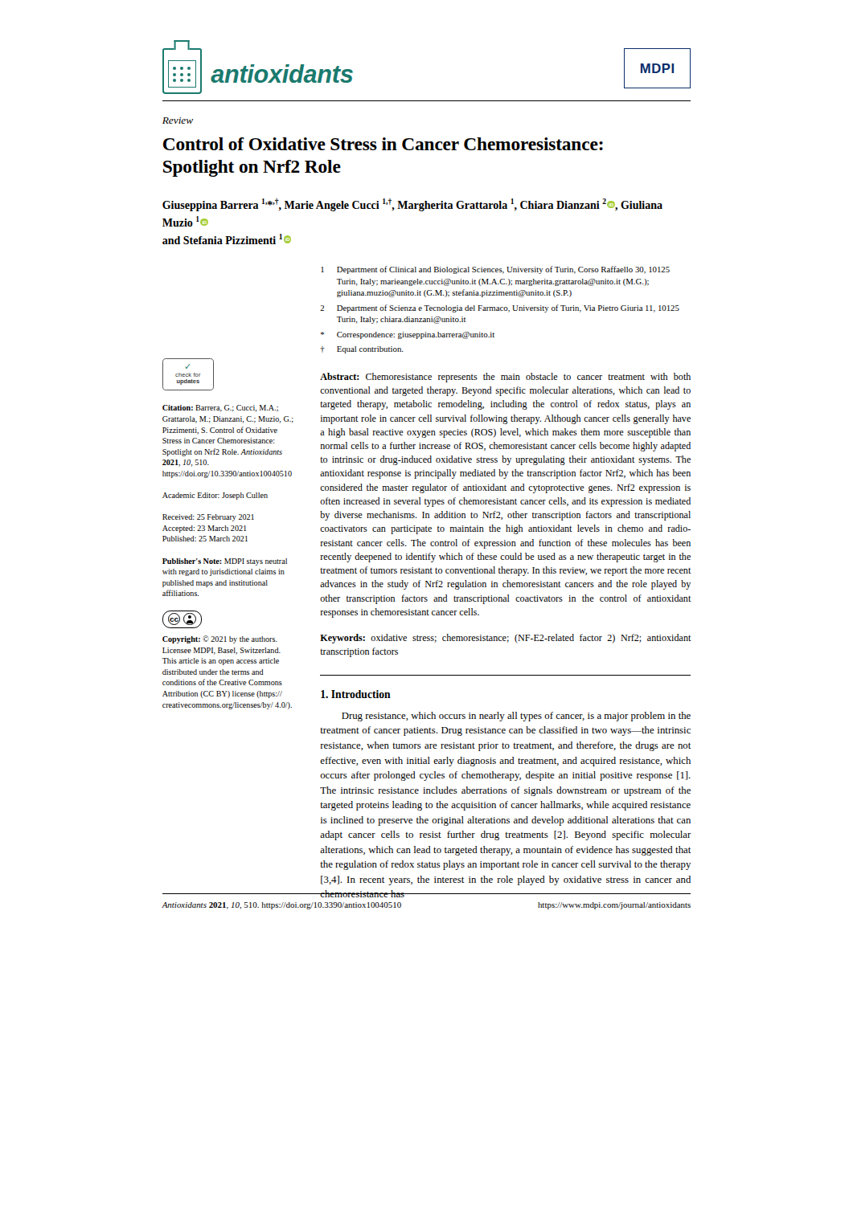antioxidants
MDPI
Review
Control of Oxidative Stress in Cancer Chemoresistance:
Spotlight on Nrf2 Role
Giuseppina Barrera 1,*,†, Marie Angele Cucci 1,†, Margherita Grattarola 1, Chiara Dianzani 2 , Giuliana Muzio 1
and Stefania Pizzimenti 1
1
Department of Clinical and Biological Sciences, University of Turin, Corso Raffaello 30, 10125 Turin, Italy; marieangele.cucci@unito.it (M.A.C.); margherita.grattarola@unito.it (M.G.); giuliana.muzio@unito.it (G.M.); stefania.pizzimenti@unito.it (S.P.)
2
Department of Scienza e Tecnologia del Farmaco, University of Turin, Via Pietro Giuria 11, 10125 Turin, Italy; chiara.dianzani@unito.it
*
Correspondence: giuseppina.barrera@unito.it
†
Equal contribution.
Abstract: Chemoresistance represents the main obstacle to cancer treatment with both conventional and targeted therapy. Beyond specific molecular alterations, which can lead to targeted therapy, metabolic remodeling, including the control of redox status, plays an important role in cancer cell survival following therapy. Although cancer cells generally have a high basal reactive oxygen species (ROS) level, which makes them more susceptible than normal cells to a further increase of ROS, chemoresistant cancer cells become highly adapted to intrinsic or drug-induced oxidative stress by upregulating their antioxidant systems. The antioxidant response is principally mediated by the transcription factor Nrf2, which has been considered the master regulator of antioxidant and cytoprotective genes. Nrf2 expression is often increased in several types of chemoresistant cancer cells, and its expression is mediated by diverse mechanisms. In addition to Nrf2, other transcription factors and transcriptional coactivators can participate to maintain the high antioxidant levels in chemo and radio-resistant cancer cells. The control of expression and function of these molecules has been recently deepened to identify which of these could be used as a new therapeutic target in the treatment of tumors resistant to conventional therapy. In this review, we report the more recent advances in the study of Nrf2 regulation in chemoresistant cancers and the role played by other transcription factors and transcriptional coactivators in the control of antioxidant responses in chemoresistant cancer cells.
Keywords: oxidative stress; chemoresistance; (NF-E2-related factor 2) Nrf2; antioxidant transcription factors
✓ check for
updates
Citation: Barrera, G.; Cucci, M.A.; Grattarola, M.; Dianzani, C.; Muzio, G.; Pizzimenti, S. Control of Oxidative Stress in Cancer Chemoresistance: Spotlight on Nrf2 Role. Antioxidants 2021, 10, 510. https://doi.org/10.3390/antiox10040510
Academic Editor: Joseph Cullen
Received: 25 February 2021
Accepted: 23 March 2021
Published: 25 March 2021
Publisher's Note: MDPI stays neutral with regard to jurisdictional claims in published maps and institutional affiliations.
cc
Copyright: © 2021 by the authors. Licensee MDPI, Basel, Switzerland. This article is an open access article distributed under the terms and conditions of the Creative Commons Attribution (CC BY) license (https:// creativecommons.org/licenses/by/ 4.0/).
1. Introduction
Drug resistance, which occurs in nearly all types of cancer, is a major problem in the treatment of cancer patients. Drug resistance can be classified in two ways—the intrinsic resistance, when tumors are resistant prior to treatment, and therefore, the drugs are not effective, even with initial early diagnosis and treatment, and acquired resistance, which occurs after prolonged cycles of chemotherapy, despite an initial positive response [1]. The intrinsic resistance includes aberrations of signals downstream or upstream of the targeted proteins leading to the acquisition of cancer hallmarks, while acquired resistance is inclined to preserve the original alterations and develop additional alterations that can adapt cancer cells to resist further drug treatments [2]. Beyond specific molecular alterations, which can lead to targeted therapy, a mountain of evidence has suggested that the regulation of redox status plays an important role in cancer cell survival to the therapy [3,4]. In recent years, the interest in the role played by oxidative stress in cancer and chemoresistance has
Antioxidants 2021, 10, 510. https://doi.org/10.3390/antiox10040510
https://www.mdpi.com/journal/antioxidants